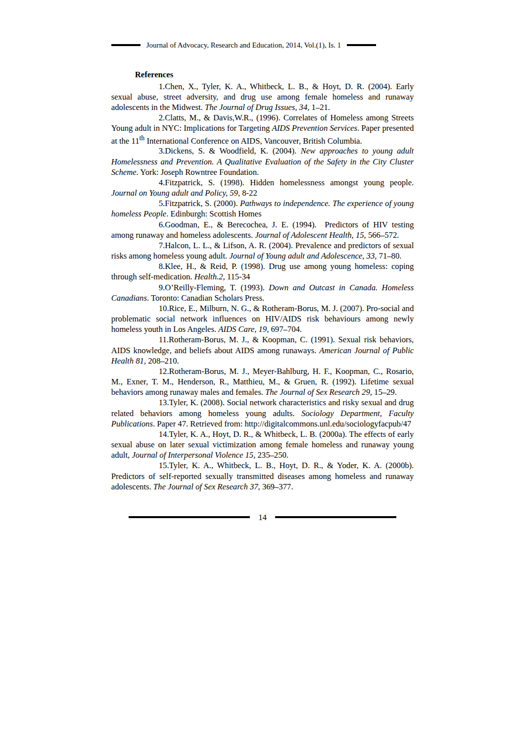Journal of Advocacy, Research and Education, 2014, Vol.(1), Is. 1
References
1. Chen, X., Tyler, K. A., Whitbeck, L. B., & Hoyt, D. R. (2004). Early sexual abuse, street adversity, and drug use among female homeless and runaway adolescents in the Midwest. The Journal of Drug Issues, 34, 1–21.
2. Clatts, M., & Davis,W.R., (1996). Correlates of Homeless among Streets Young adult in NYC: Implications for Targeting AIDS Prevention Services. Paper presented at the 11th International Conference on AIDS, Vancouver, British Columbia.
3. Dickens, S. & Woodfield, K. (2004). New approaches to young adult Homelessness and Prevention. A Qualitative Evaluation of the Safety in the City Cluster Scheme. York: Joseph Rowntree Foundation.
4. Fitzpatrick, S. (1998). Hidden homelessness amongst young people. Journal on Young adult and Policy, 59, 8-22
5. Fitzpatrick, S. (2000). Pathways to independence. The experience of young homeless People. Edinburgh: Scottish Homes
6. Goodman, E., & Berecochea, J. E. (1994). Predictors of HIV testing among runaway and homeless adolescents. Journal of Adolescent Health, 15, 566–572.
7. Halcon, L. L., & Lifson, A. R. (2004). Prevalence and predictors of sexual risks among homeless young adult. Journal of Young adult and Adolescence, 33, 71–80.
8. Klee, H., & Reid, P. (1998). Drug use among young homeless: coping through self-medication. Health.2, 115-34
9. O’Reilly-Fleming, T. (1993). Down and Outcast in Canada. Homeless Canadians. Toronto: Canadian Scholars Press.
10. Rice, E., Milburn, N. G., & Rotheram-Borus, M. J. (2007). Pro-social and problematic social network influences on HIV/AIDS risk behaviours among newly homeless youth in Los Angeles. AIDS Care, 19, 697–704.
11. Rotheram-Borus, M. J., & Koopman, C. (1991). Sexual risk behaviors, AIDS knowledge, and beliefs about AIDS among runaways. American Journal of Public Health 81, 208–210.
12. Rotheram-Borus, M. J., Meyer-Bahlburg, H. F., Koopman, C., Rosario, M., Exner, T. M., Henderson, R., Matthieu, M., & Gruen, R. (1992). Lifetime sexual behaviors among runaway males and females. The Journal of Sex Research 29, 15–29.
13. Tyler, K. (2008). Social network characteristics and risky sexual and drug related behaviors among homeless young adults. Sociology Department, Faculty Publications. Paper 47. Retrieved from: http://digitalcommons.unl.edu/sociologyfacpub/47
14. Tyler, K. A., Hoyt, D. R., & Whitbeck, L. B. (2000a). The effects of early sexual abuse on later sexual victimization among female homeless and runaway young adult, Journal of Interpersonal Violence 15, 235–250.
15. Tyler, K. A., Whitbeck, L. B., Hoyt, D. R., & Yoder, K. A. (2000b). Predictors of self-reported sexually transmitted diseases among homeless and runaway adolescents. The Journal of Sex Research 37, 369–377.
14